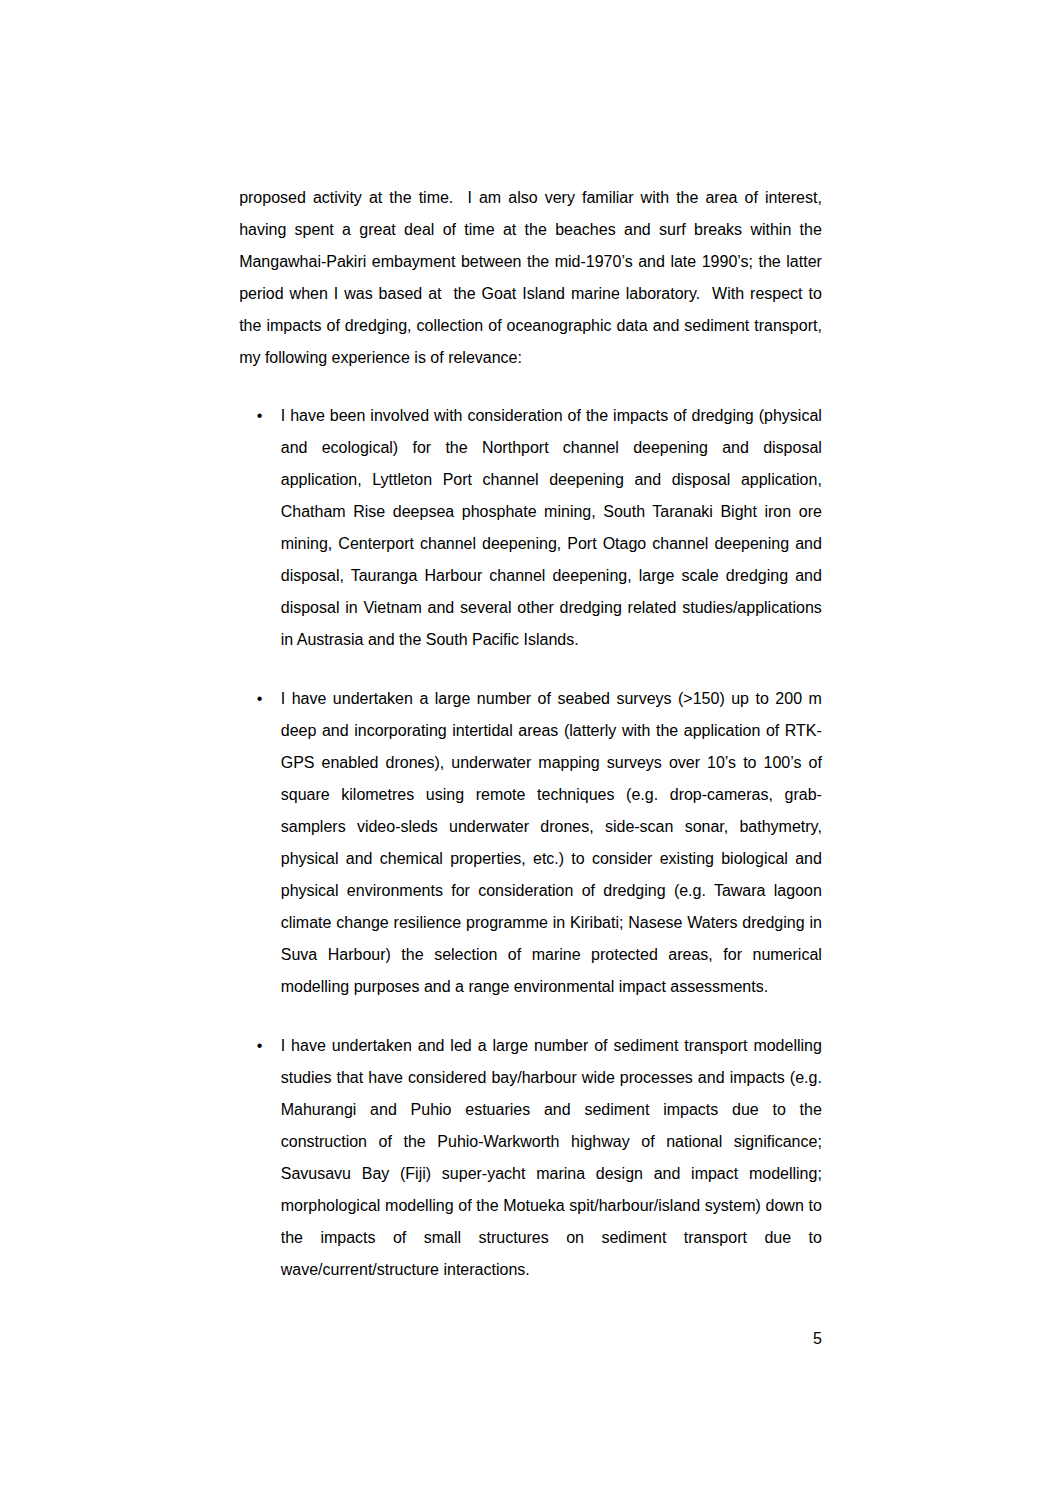proposed activity at the time. I am also very familiar with the area of interest, having spent a great deal of time at the beaches and surf breaks within the Mangawhai-Pakiri embayment between the mid-1970’s and late 1990’s; the latter period when I was based at the Goat Island marine laboratory. With respect to the impacts of dredging, collection of oceanographic data and sediment transport, my following experience is of relevance:
I have been involved with consideration of the impacts of dredging (physical and ecological) for the Northport channel deepening and disposal application, Lyttleton Port channel deepening and disposal application, Chatham Rise deepsea phosphate mining, South Taranaki Bight iron ore mining, Centerport channel deepening, Port Otago channel deepening and disposal, Tauranga Harbour channel deepening, large scale dredging and disposal in Vietnam and several other dredging related studies/applications in Austrasia and the South Pacific Islands.
I have undertaken a large number of seabed surveys (>150) up to 200 m deep and incorporating intertidal areas (latterly with the application of RTK-GPS enabled drones), underwater mapping surveys over 10’s to 100’s of square kilometres using remote techniques (e.g. drop-cameras, grab-samplers video-sleds underwater drones, side-scan sonar, bathymetry, physical and chemical properties, etc.) to consider existing biological and physical environments for consideration of dredging (e.g. Tawara lagoon climate change resilience programme in Kiribati; Nasese Waters dredging in Suva Harbour) the selection of marine protected areas, for numerical modelling purposes and a range environmental impact assessments.
I have undertaken and led a large number of sediment transport modelling studies that have considered bay/harbour wide processes and impacts (e.g. Mahurangi and Puhio estuaries and sediment impacts due to the construction of the Puhio-Warkworth highway of national significance; Savusavu Bay (Fiji) super-yacht marina design and impact modelling; morphological modelling of the Motueka spit/harbour/island system) down to the impacts of small structures on sediment transport due to wave/current/structure interactions.
5